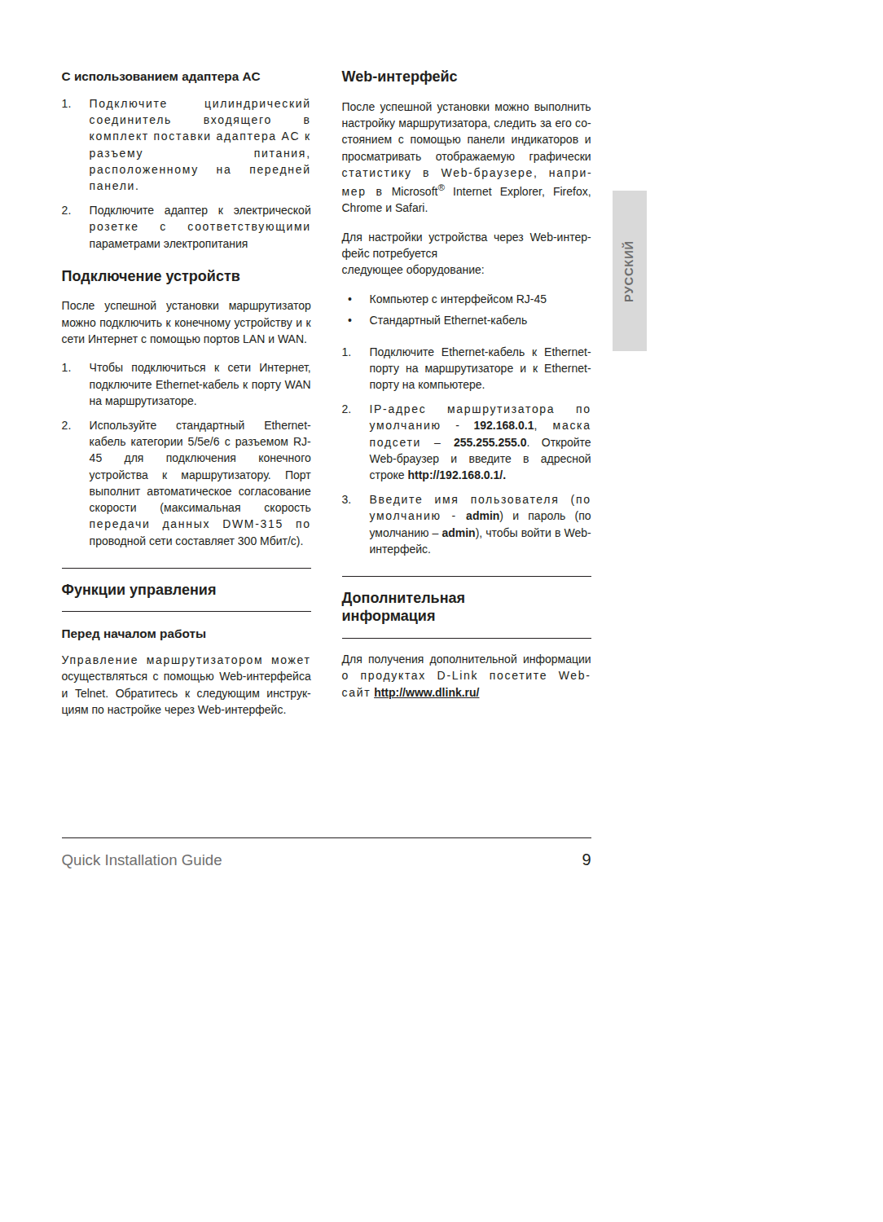РУССКИЙ
С использованием адаптера AC
Подключите цилиндрический соединитель входящего в комплект поставки адаптера AC к разъему питания, расположенному на передней панели.
Подключите адаптер к электрической розетке с соответствующими параметрами электропитания
Подключение устройств
После успешной установки маршрутизатор можно подключить к конечному устройству и к сети Интернет с помощью портов LAN и WAN.
Чтобы подключиться к сети Интернет, подключите Ethernet-кабель к порту WAN на маршрутизаторе.
Используйте стандартный Ethernet-кабель категории 5/5e/6 с разъемом RJ-45 для подключения конечного устройства к маршрутизатору. Порт выполнит автоматическое согласование скорости (максимальная скорость передачи данных DWM-315 по проводной сети составляет 300 Мбит/с).
Функции управления
Перед началом работы
Управление маршрутизатором может осуществляться с помощью Web-интерфейса и Telnet. Обратитесь к следующим инструкциям по настройке через Web-интерфейс.
Web-интерфейс
После успешной установки можно выполнить настройку маршрутизатора, следить за его состоянием с помощью панели индикаторов и просматривать отображаемую графически статистику в Web-браузере, например в Microsoft® Internet Explorer, Firefox, Chrome и Safari.
Для настройки устройства через Web-интерфейс потребуется
следующее оборудование:
Компьютер с интерфейсом RJ-45
Стандартный Ethernet-кабель
Подключите Ethernet-кабель к Ethernet-порту на маршрутизаторе и к Ethernet-порту на компьютере.
IP-адрес маршрутизатора по умолчанию - 192.168.0.1, маска подсети – 255.255.255.0. Откройте Web-браузер и введите в адресной строке http://192.168.0.1/.
Введите имя пользователя (по умолчанию - admin) и пароль (по умолчанию – admin), чтобы войти в Web-интерфейс.
Дополнительная
информация
Для получения дополнительной информации о продуктах D-Link посетите Web-сайт http://www.dlink.ru/
Quick Installation Guide
9